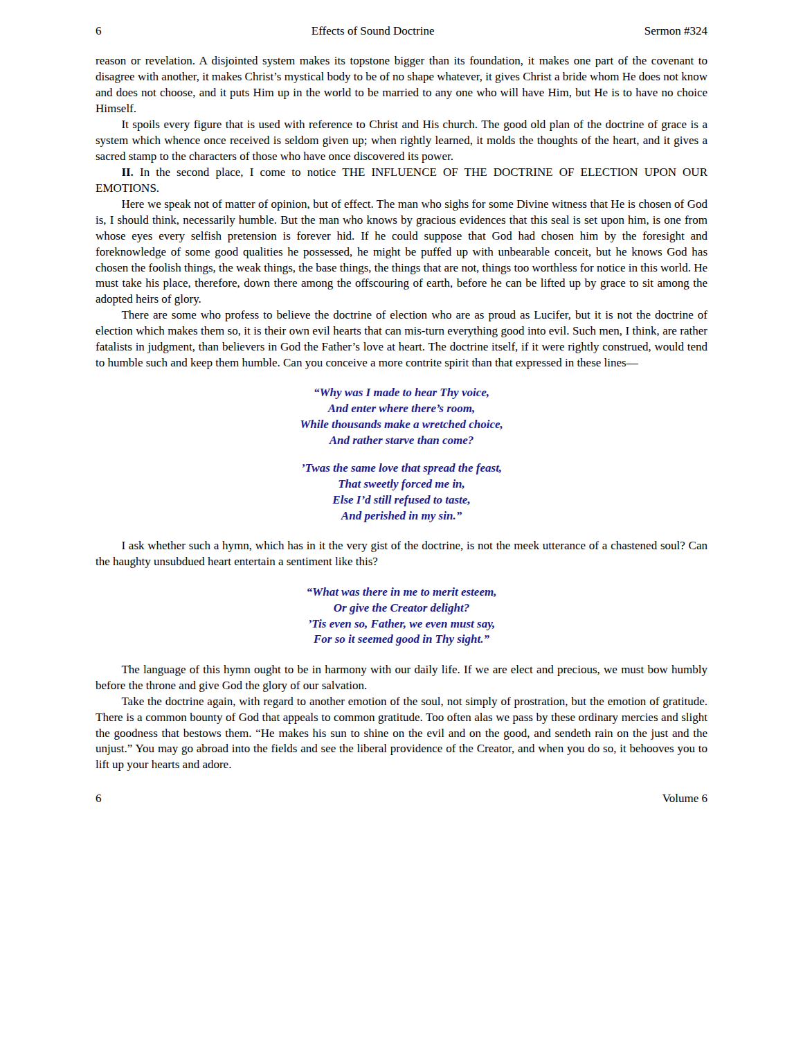6 Effects of Sound Doctrine Sermon #324
reason or revelation. A disjointed system makes its topstone bigger than its foundation, it makes one part of the covenant to disagree with another, it makes Christ’s mystical body to be of no shape whatever, it gives Christ a bride whom He does not know and does not choose, and it puts Him up in the world to be married to any one who will have Him, but He is to have no choice Himself.
It spoils every figure that is used with reference to Christ and His church. The good old plan of the doctrine of grace is a system which whence once received is seldom given up; when rightly learned, it molds the thoughts of the heart, and it gives a sacred stamp to the characters of those who have once discovered its power.
II. In the second place, I come to notice THE INFLUENCE OF THE DOCTRINE OF ELECTION UPON OUR EMOTIONS.
Here we speak not of matter of opinion, but of effect. The man who sighs for some Divine witness that He is chosen of God is, I should think, necessarily humble. But the man who knows by gracious evidences that this seal is set upon him, is one from whose eyes every selfish pretension is forever hid. If he could suppose that God had chosen him by the foresight and foreknowledge of some good qualities he possessed, he might be puffed up with unbearable conceit, but he knows God has chosen the foolish things, the weak things, the base things, the things that are not, things too worthless for notice in this world. He must take his place, therefore, down there among the offscouring of earth, before he can be lifted up by grace to sit among the adopted heirs of glory.
There are some who profess to believe the doctrine of election who are as proud as Lucifer, but it is not the doctrine of election which makes them so, it is their own evil hearts that can mis-turn everything good into evil. Such men, I think, are rather fatalists in judgment, than believers in God the Father’s love at heart. The doctrine itself, if it were rightly construed, would tend to humble such and keep them humble. Can you conceive a more contrite spirit than that expressed in these lines—
“Why was I made to hear Thy voice,
And enter where there’s room,
While thousands make a wretched choice,
And rather starve than come?
’Twas the same love that spread the feast,
That sweetly forced me in,
Else I’d still refused to taste,
And perished in my sin.”
I ask whether such a hymn, which has in it the very gist of the doctrine, is not the meek utterance of a chastened soul? Can the haughty unsubdued heart entertain a sentiment like this?
“What was there in me to merit esteem,
Or give the Creator delight?
’Tis even so, Father, we even must say,
For so it seemed good in Thy sight.”
The language of this hymn ought to be in harmony with our daily life. If we are elect and precious, we must bow humbly before the throne and give God the glory of our salvation.
Take the doctrine again, with regard to another emotion of the soul, not simply of prostration, but the emotion of gratitude. There is a common bounty of God that appeals to common gratitude. Too often alas we pass by these ordinary mercies and slight the goodness that bestows them. “He makes his sun to shine on the evil and on the good, and sendeth rain on the just and the unjust.” You may go abroad into the fields and see the liberal providence of the Creator, and when you do so, it behooves you to lift up your hearts and adore.
6 Volume 6